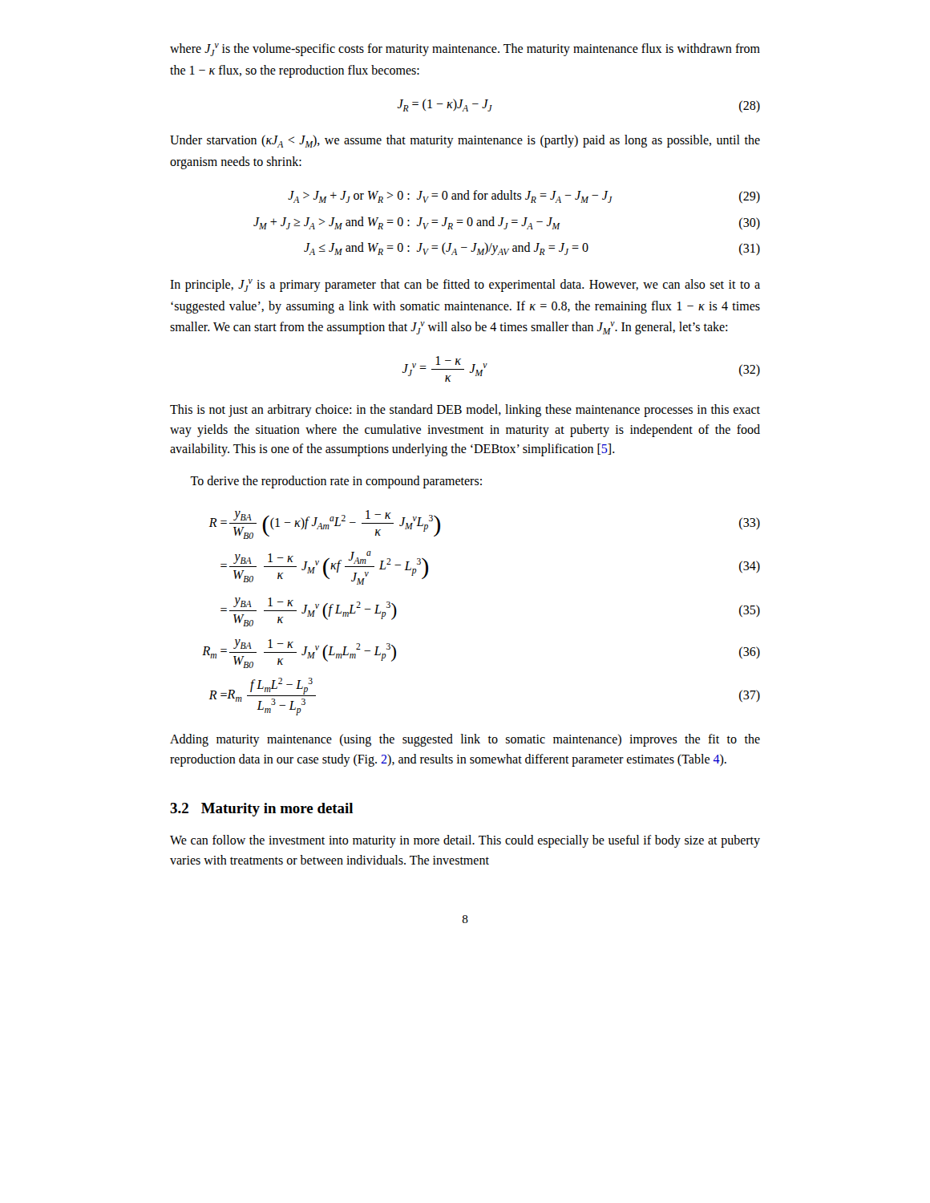where JJv is the volume-specific costs for maturity maintenance. The maturity maintenance flux is withdrawn from the 1 − κ flux, so the reproduction flux becomes:
| J R = (1 − κ ) J A − J J | (28) |
Under starvation (κJA < JM), we assume that maturity maintenance is (partly) paid as long as possible, until the organism needs to shrink:
| J A > J M + J J or W R > 0 : | J V = 0 and for adults J R = J A − J M − J J | (29) |
| J M + J J ≥ J A > J M and W R = 0 : | J V = J R = 0 and J J = J A − J M | (30) |
| J A ≤ J M and W R = 0 : | J V = ( J A − J M )/ y AV and J R = J J = 0 | (31) |
In principle, JJv is a primary parameter that can be fitted to experimental data. However, we can also set it to a ‘suggested value’, by assuming a link with somatic maintenance. If κ = 0.8, the remaining flux 1 − κ is 4 times smaller. We can start from the assumption that JJv will also be 4 times smaller than JMv. In general, let’s take:
| J J v = 1 − κ κ J M v | (32) |
This is not just an arbitrary choice: in the standard DEB model, linking these maintenance processes in this exact way yields the situation where the cumulative investment in maturity at puberty is independent of the food availability. This is one of the assumptions underlying the ‘DEBtox’ simplification [5].
To derive the reproduction rate in compound parameters:
| R = | y BA W B0 ( (1 − κ ) f J Am a L 2 − 1 − κ κ J M v L p 3 ) | (33) |
| = | y BA W B0 1 − κ κ J M v ( κf J Am a J M v L 2 − L p 3 ) | (34) |
| = | y BA W B0 1 − κ κ J M v ( f L m L 2 − L p 3 ) | (35) |
| R m = | y BA W B0 1 − κ κ J M v ( L m L m 2 − L p 3 ) | (36) |
| R = | R m f L m L 2 − L p 3 L m 3 − L p 3 | (37) |
Adding maturity maintenance (using the suggested link to somatic maintenance) improves the fit to the reproduction data in our case study (Fig. 2), and results in somewhat different parameter estimates (Table 4).
3.2 Maturity in more detail
We can follow the investment into maturity in more detail. This could especially be useful if body size at puberty varies with treatments or between individuals. The investment
8